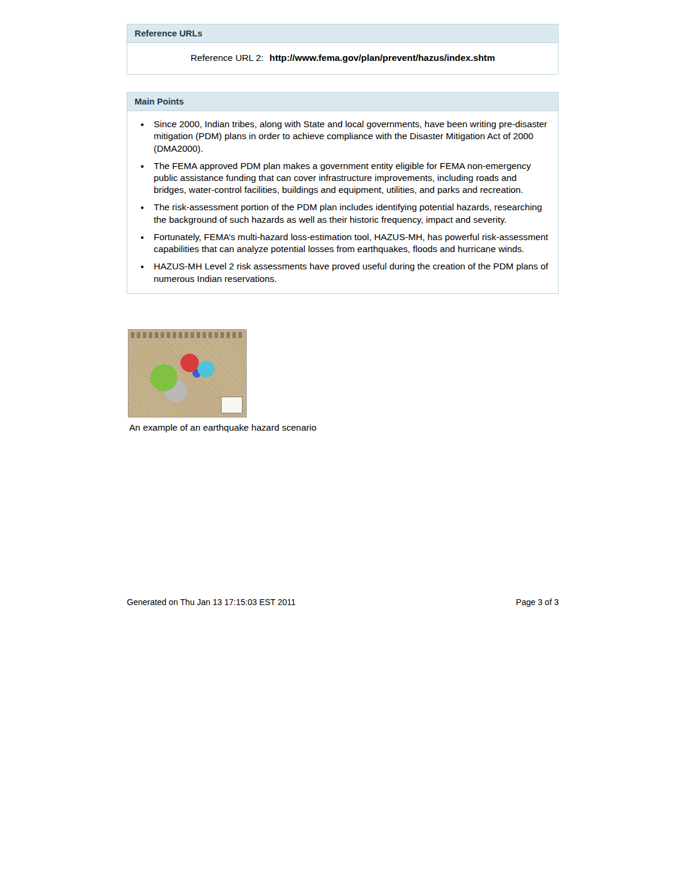Reference URLs
Reference URL 2: http://www.fema.gov/plan/prevent/hazus/index.shtm
Main Points
Since 2000, Indian tribes, along with State and local governments, have been writing pre-disaster mitigation (PDM) plans in order to achieve compliance with the Disaster Mitigation Act of 2000 (DMA2000).
The FEMA approved PDM plan makes a government entity eligible for FEMA non-emergency public assistance funding that can cover infrastructure improvements, including roads and bridges, water-control facilities, buildings and equipment, utilities, and parks and recreation.
The risk-assessment portion of the PDM plan includes identifying potential hazards, researching the background of such hazards as well as their historic frequency, impact and severity.
Fortunately, FEMA’s multi-hazard loss-estimation tool, HAZUS-MH, has powerful risk-assessment capabilities that can analyze potential losses from earthquakes, floods and hurricane winds.
HAZUS-MH Level 2 risk assessments have proved useful during the creation of the PDM plans of numerous Indian reservations.
An example of an earthquake hazard scenario
Generated on Thu Jan 13 17:15:03 EST 2011 Page 3 of 3